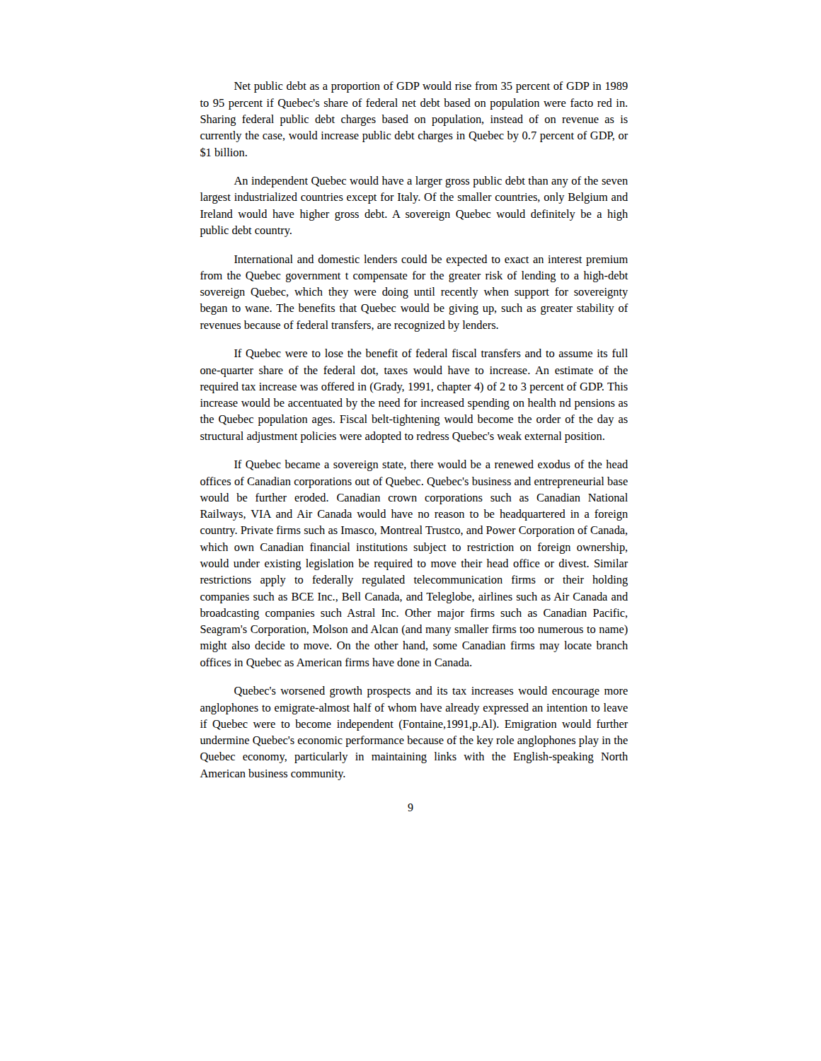Net public debt as a proportion of GDP would rise from 35 percent of GDP in 1989 to 95 percent if Quebec's share of federal net debt based on population were facto red in. Sharing federal public debt charges based on population, instead of on revenue as is currently the case, would increase public debt charges in Quebec by 0.7 percent of GDP, or $1 billion.
An independent Quebec would have a larger gross public debt than any of the seven largest industrialized countries except for Italy. Of the smaller countries, only Belgium and Ireland would have higher gross debt. A sovereign Quebec would definitely be a high public debt country.
International and domestic lenders could be expected to exact an interest premium from the Quebec government t compensate for the greater risk of lending to a high-debt sovereign Quebec, which they were doing until recently when support for sovereignty began to wane. The benefits that Quebec would be giving up, such as greater stability of revenues because of federal transfers, are recognized by lenders.
If Quebec were to lose the benefit of federal fiscal transfers and to assume its full one-quarter share of the federal dot, taxes would have to increase. An estimate of the required tax increase was offered in (Grady, 1991, chapter 4) of 2 to 3 percent of GDP. This increase would be accentuated by the need for increased spending on health nd pensions as the Quebec population ages. Fiscal belt-tightening would become the order of the day as structural adjustment policies were adopted to redress Quebec's weak external position.
If Quebec became a sovereign state, there would be a renewed exodus of the head offices of Canadian corporations out of Quebec. Quebec's business and entrepreneurial base would be further eroded. Canadian crown corporations such as Canadian National Railways, VIA and Air Canada would have no reason to be headquartered in a foreign country. Private firms such as Imasco, Montreal Trustco, and Power Corporation of Canada, which own Canadian financial institutions subject to restriction on foreign ownership, would under existing legislation be required to move their head office or divest. Similar restrictions apply to federally regulated telecommunication firms or their holding companies such as BCE Inc., Bell Canada, and Teleglobe, airlines such as Air Canada and broadcasting companies such Astral Inc. Other major firms such as Canadian Pacific, Seagram's Corporation, Molson and Alcan (and many smaller firms too numerous to name) might also decide to move. On the other hand, some Canadian firms may locate branch offices in Quebec as American firms have done in Canada.
Quebec's worsened growth prospects and its tax increases would encourage more anglophones to emigrate-almost half of whom have already expressed an intention to leave if Quebec were to become independent (Fontaine,1991,p.Al). Emigration would further undermine Quebec's economic performance because of the key role anglophones play in the Quebec economy, particularly in maintaining links with the English-speaking North American business community.
9